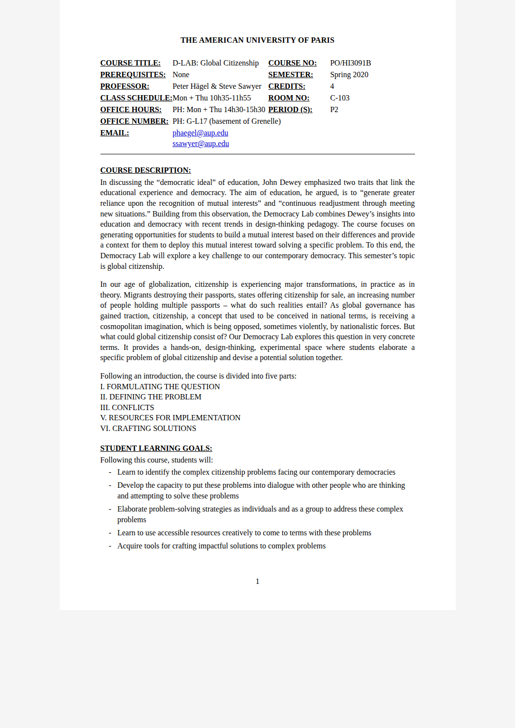THE AMERICAN UNIVERSITY OF PARIS
| COURSE TITLE: | D-LAB: Global Citizenship | COURSE NO: | PO/HI3091B |
| PREREQUISITES: | None | SEMESTER: | Spring 2020 |
| PROFESSOR: | Peter Hägel & Steve Sawyer | CREDITS: | 4 |
| CLASS SCHEDULE: | Mon + Thu 10h35-11h55 | ROOM NO: | C-103 |
| OFFICE HOURS: | PH: Mon + Thu 14h30-15h30 | PERIOD (S): | P2 |
| OFFICE NUMBER: | PH: G-L17 (basement of Grenelle) |
| EMAIL: | phaegel@aup.edu ssawyer@aup.edu |
COURSE DESCRIPTION:
In discussing the “democratic ideal” of education, John Dewey emphasized two traits that link the educational experience and democracy. The aim of education, he argued, is to “generate greater reliance upon the recognition of mutual interests” and “continuous readjustment through meeting new situations.” Building from this observation, the Democracy Lab combines Dewey’s insights into education and democracy with recent trends in design-thinking pedagogy. The course focuses on generating opportunities for students to build a mutual interest based on their differences and provide a context for them to deploy this mutual interest toward solving a specific problem. To this end, the Democracy Lab will explore a key challenge to our contemporary democracy. This semester’s topic is global citizenship.
In our age of globalization, citizenship is experiencing major transformations, in practice as in theory. Migrants destroying their passports, states offering citizenship for sale, an increasing number of people holding multiple passports – what do such realities entail? As global governance has gained traction, citizenship, a concept that used to be conceived in national terms, is receiving a cosmopolitan imagination, which is being opposed, sometimes violently, by nationalistic forces. But what could global citizenship consist of? Our Democracy Lab explores this question in very concrete terms. It provides a hands-on, design-thinking, experimental space where students elaborate a specific problem of global citizenship and devise a potential solution together.
Following an introduction, the course is divided into five parts:
I. FORMULATING THE QUESTION
II. DEFINING THE PROBLEM
III. CONFLICTS
V. RESOURCES FOR IMPLEMENTATION
VI. CRAFTING SOLUTIONS
STUDENT LEARNING GOALS:
Following this course, students will:
Learn to identify the complex citizenship problems facing our contemporary democracies
Develop the capacity to put these problems into dialogue with other people who are thinking and attempting to solve these problems
Elaborate problem-solving strategies as individuals and as a group to address these complex problems
Learn to use accessible resources creatively to come to terms with these problems
Acquire tools for crafting impactful solutions to complex problems
1